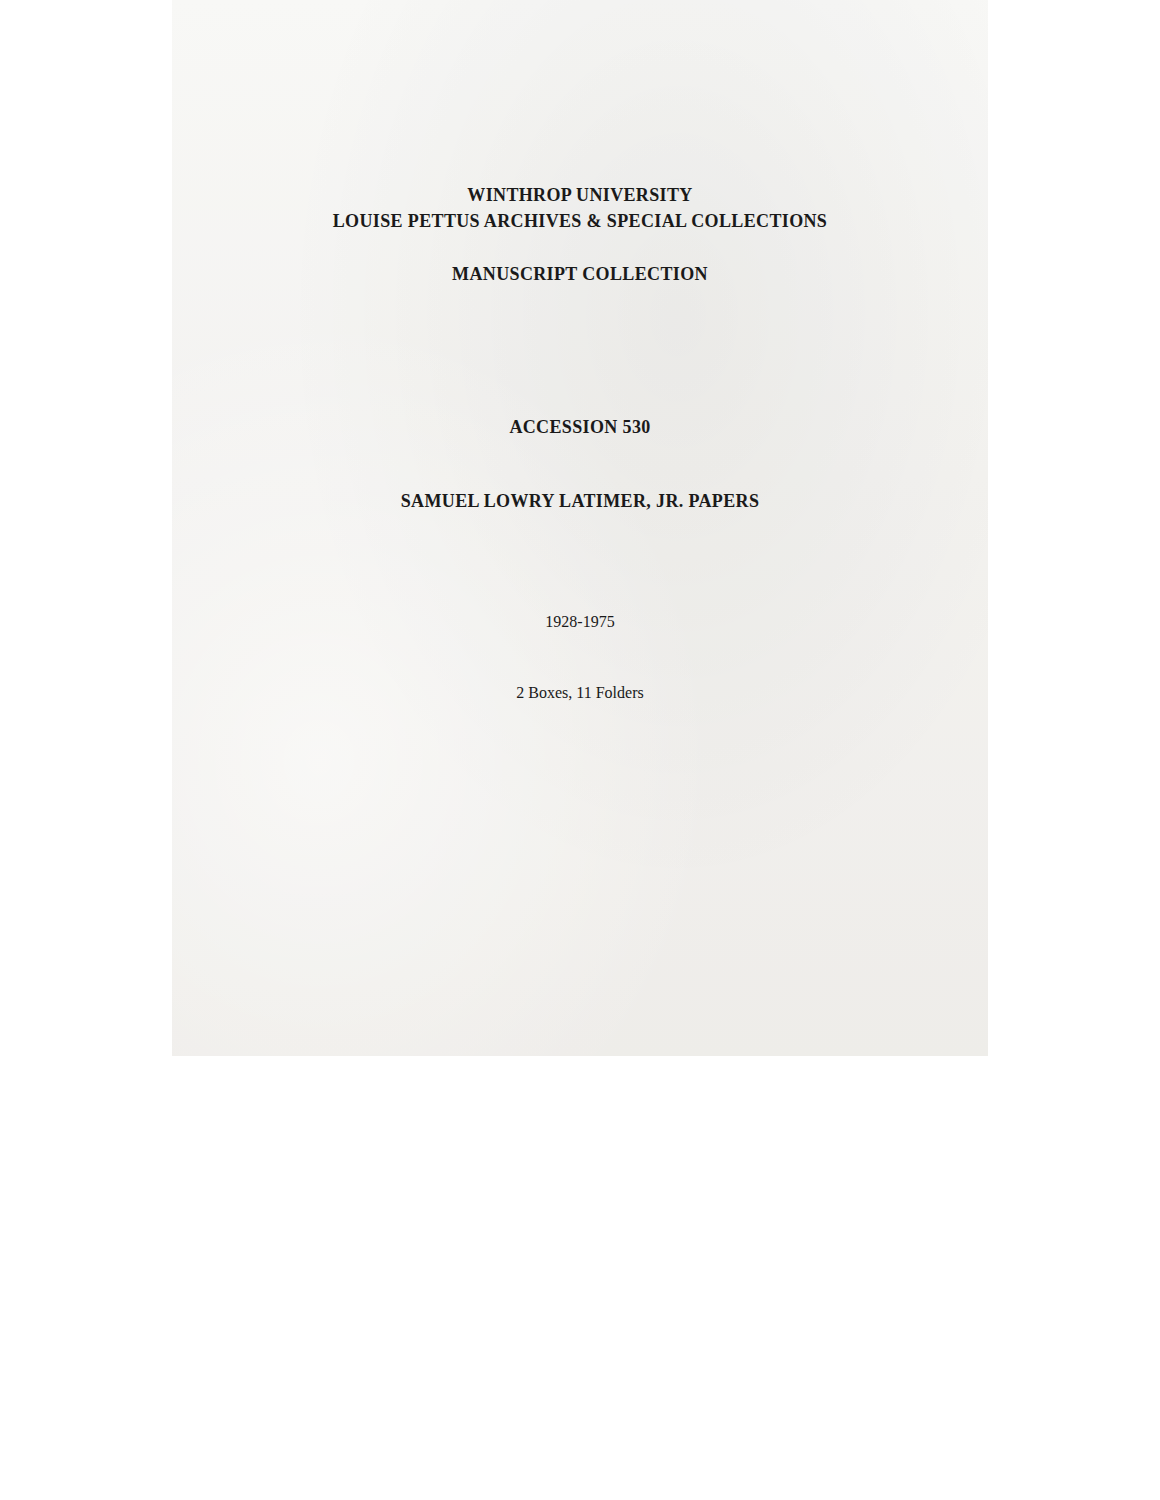WINTHROP UNIVERSITY
LOUISE PETTUS ARCHIVES & SPECIAL COLLECTIONS
MANUSCRIPT COLLECTION
ACCESSION 530
SAMUEL LOWRY LATIMER, JR. PAPERS
1928-1975
2 Boxes, 11 Folders